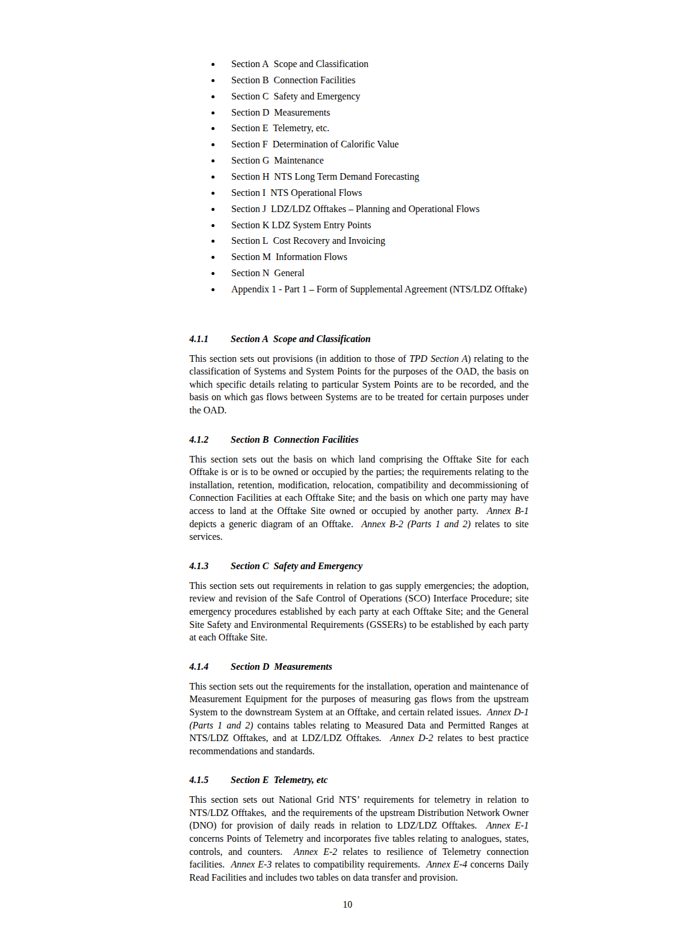Section A Scope and Classification
Section B Connection Facilities
Section C Safety and Emergency
Section D Measurements
Section E Telemetry, etc.
Section F Determination of Calorific Value
Section G Maintenance
Section H NTS Long Term Demand Forecasting
Section I NTS Operational Flows
Section J LDZ/LDZ Offtakes – Planning and Operational Flows
Section K LDZ System Entry Points
Section L Cost Recovery and Invoicing
Section M Information Flows
Section N General
Appendix 1 - Part 1 – Form of Supplemental Agreement (NTS/LDZ Offtake)
4.1.1 Section A Scope and Classification
This section sets out provisions (in addition to those of TPD Section A) relating to the classification of Systems and System Points for the purposes of the OAD, the basis on which specific details relating to particular System Points are to be recorded, and the basis on which gas flows between Systems are to be treated for certain purposes under the OAD.
4.1.2 Section B Connection Facilities
This section sets out the basis on which land comprising the Offtake Site for each Offtake is or is to be owned or occupied by the parties; the requirements relating to the installation, retention, modification, relocation, compatibility and decommissioning of Connection Facilities at each Offtake Site; and the basis on which one party may have access to land at the Offtake Site owned or occupied by another party. Annex B-1 depicts a generic diagram of an Offtake. Annex B-2 (Parts 1 and 2) relates to site services.
4.1.3 Section C Safety and Emergency
This section sets out requirements in relation to gas supply emergencies; the adoption, review and revision of the Safe Control of Operations (SCO) Interface Procedure; site emergency procedures established by each party at each Offtake Site; and the General Site Safety and Environmental Requirements (GSSERs) to be established by each party at each Offtake Site.
4.1.4 Section D Measurements
This section sets out the requirements for the installation, operation and maintenance of Measurement Equipment for the purposes of measuring gas flows from the upstream System to the downstream System at an Offtake, and certain related issues. Annex D-1 (Parts 1 and 2) contains tables relating to Measured Data and Permitted Ranges at NTS/LDZ Offtakes, and at LDZ/LDZ Offtakes. Annex D-2 relates to best practice recommendations and standards.
4.1.5 Section E Telemetry, etc
This section sets out National Grid NTS’ requirements for telemetry in relation to NTS/LDZ Offtakes, and the requirements of the upstream Distribution Network Owner (DNO) for provision of daily reads in relation to LDZ/LDZ Offtakes. Annex E-1 concerns Points of Telemetry and incorporates five tables relating to analogues, states, controls, and counters. Annex E-2 relates to resilience of Telemetry connection facilities. Annex E-3 relates to compatibility requirements. Annex E-4 concerns Daily Read Facilities and includes two tables on data transfer and provision.
10